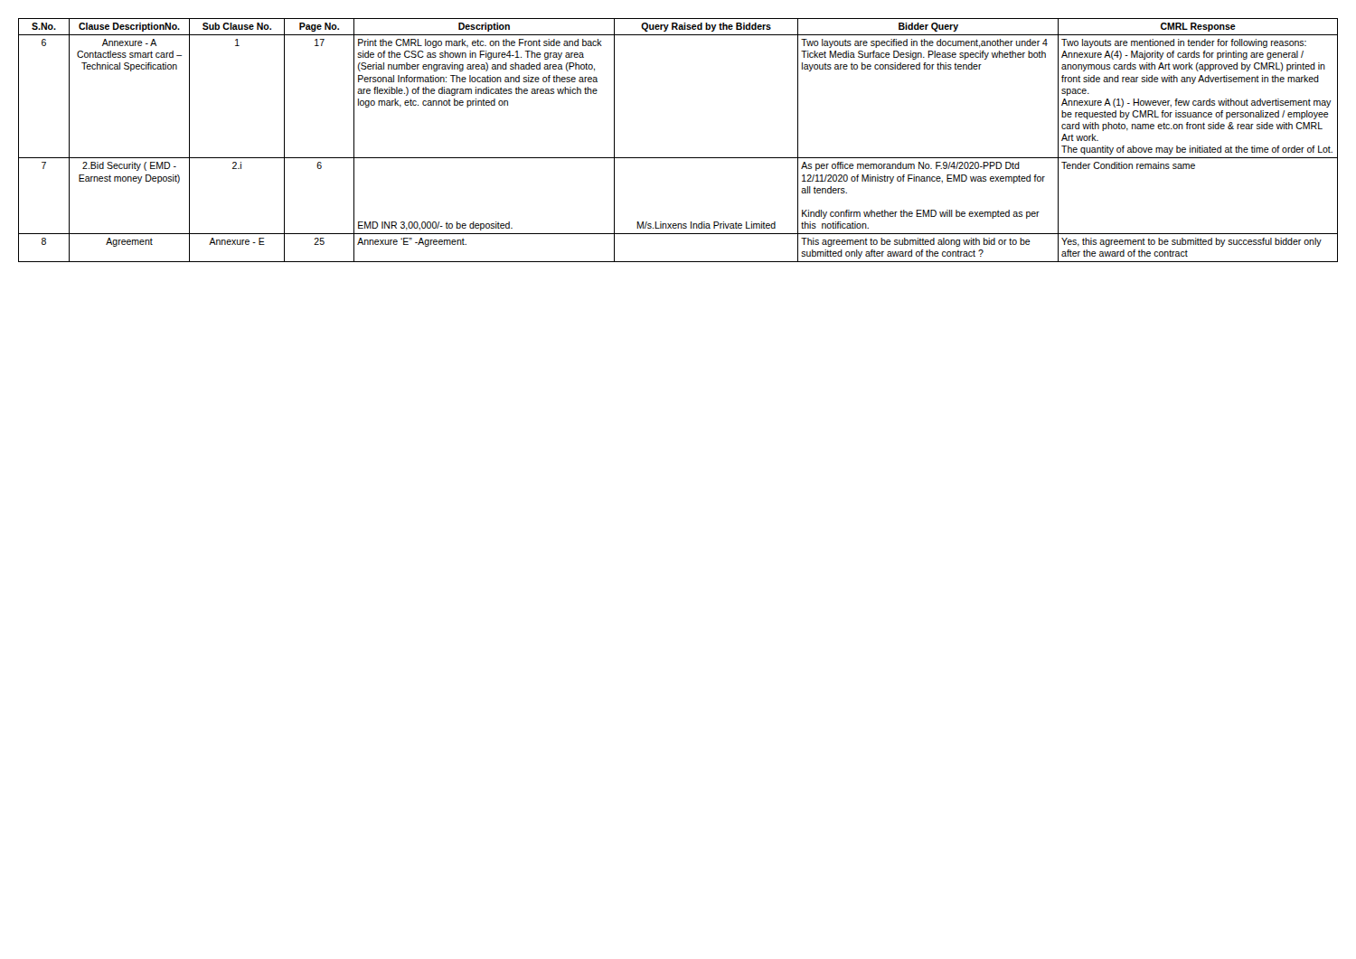| S.No. | Clause DescriptionNo. | Sub Clause No. | Page No. | Description | Query Raised by the Bidders | Bidder Query | CMRL Response |
| --- | --- | --- | --- | --- | --- | --- | --- |
| 6 | Annexure - A Contactless smart card – Technical Specification | 1 | 17 | Print the CMRL logo mark, etc. on the Front side and back side of the CSC as shown in Figure4-1. The gray area (Serial number engraving area) and shaded area (Photo, Personal Information: The location and size of these area are flexible.) of the diagram indicates the areas which the logo mark, etc. cannot be printed on | | Two layouts are specified in the document,another under 4 Ticket Media Surface Design. Please specify whether both layouts are to be considered for this tender | Two layouts are mentioned in tender for following reasons: Annexure A(4) - Majority of cards for printing are general / anonymous cards with Art work (approved by CMRL) printed in front side and rear side with any Advertisement in the marked space. Annexure A (1) - However, few cards without advertisement may be requested by CMRL for issuance of personalized / employee card with photo, name etc.on front side & rear side with CMRL Art work. The quantity of above may be initiated at the time of order of Lot. |
| 7 | 2.Bid Security ( EMD - Earnest money Deposit) | 2.i | 6 | EMD INR 3,00,000/- to be deposited. | M/s.Linxens India Private Limited | As per office memorandum No. F.9/4/2020-PPD Dtd 12/11/2020 of Ministry of Finance, EMD was exempted for all tenders. Kindly confirm whether the EMD will be exempted as per this notification. | Tender Condition remains same |
| 8 | Agreement | Annexure - E | 25 | Annexure ‘E” -Agreement. | | This agreement to be submitted along with bid or to be submitted only after award of the contract ? | Yes, this agreement to be submitted by successful bidder only after the award of the contract |